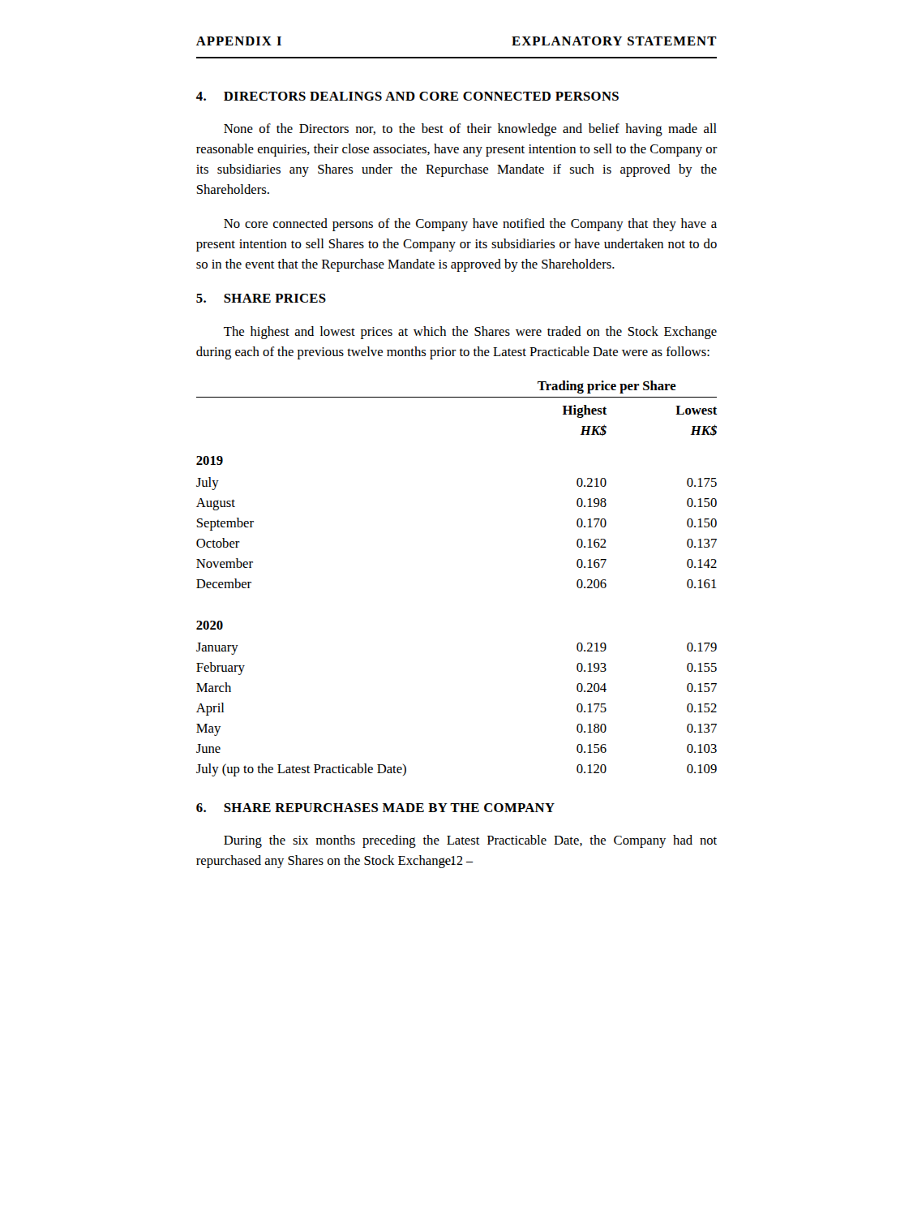Appendix I
Explanatory Statement
4. DIRECTORS DEALINGS AND CORE CONNECTED PERSONS
None of the Directors nor, to the best of their knowledge and belief having made all reasonable enquiries, their close associates, have any present intention to sell to the Company or its subsidiaries any Shares under the Repurchase Mandate if such is approved by the Shareholders.
No core connected persons of the Company have notified the Company that they have a present intention to sell Shares to the Company or its subsidiaries or have undertaken not to do so in the event that the Repurchase Mandate is approved by the Shareholders.
5. SHARE PRICES
The highest and lowest prices at which the Shares were traded on the Stock Exchange during each of the previous twelve months prior to the Latest Practicable Date were as follows:
| | Trading price per Share |
| --- | --- |
| | Highest | Lowest |
| | HK$ | HK$ |
| 2019 | | |
| July | 0.210 | 0.175 |
| August | 0.198 | 0.150 |
| September | 0.170 | 0.150 |
| October | 0.162 | 0.137 |
| November | 0.167 | 0.142 |
| December | 0.206 | 0.161 |
| 2020 | | |
| January | 0.219 | 0.179 |
| February | 0.193 | 0.155 |
| March | 0.204 | 0.157 |
| April | 0.175 | 0.152 |
| May | 0.180 | 0.137 |
| June | 0.156 | 0.103 |
| July (up to the Latest Practicable Date) | 0.120 | 0.109 |
6. SHARE REPURCHASES MADE BY THE COMPANY
During the six months preceding the Latest Practicable Date, the Company had not repurchased any Shares on the Stock Exchange.
– 12 –